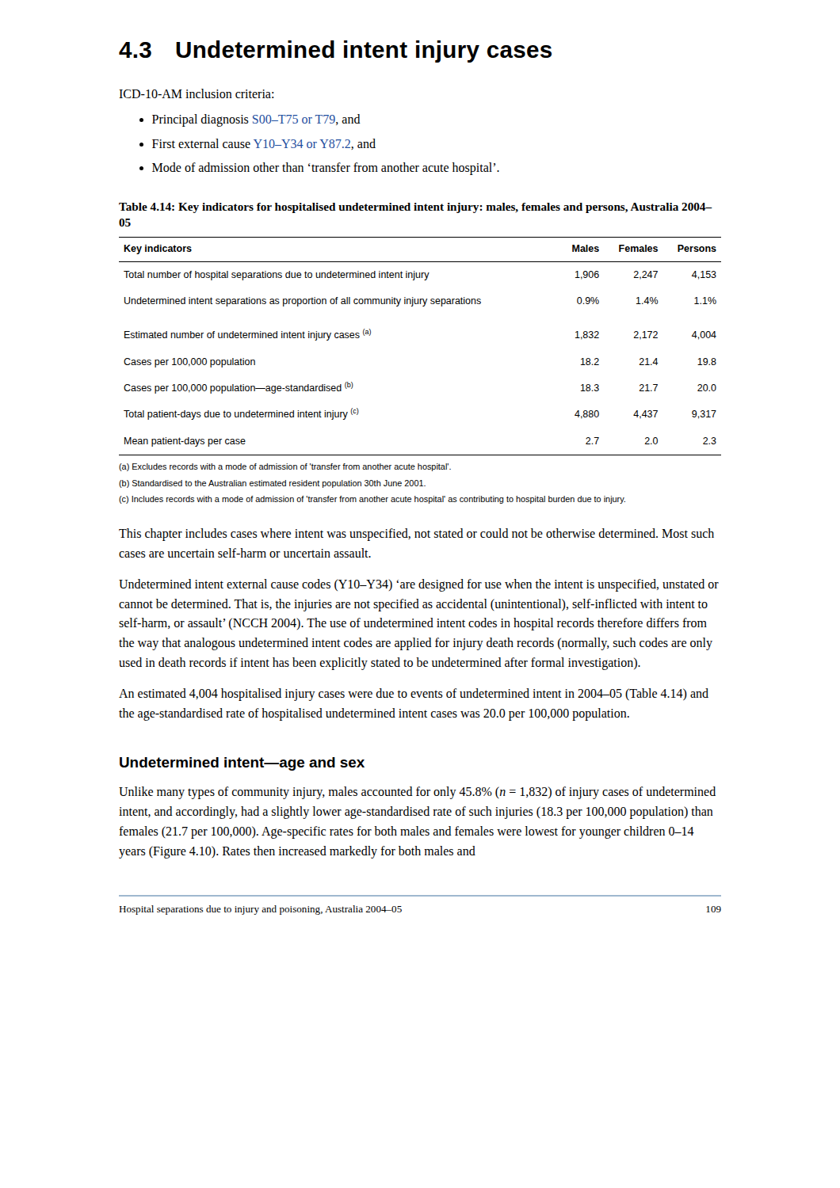4.3 Undetermined intent injury cases
ICD-10-AM inclusion criteria:
Principal diagnosis S00–T75 or T79, and
First external cause Y10–Y34 or Y87.2, and
Mode of admission other than ‘transfer from another acute hospital’.
Table 4.14: Key indicators for hospitalised undetermined intent injury: males, females and persons, Australia 2004–05
| Key indicators | Males | Females | Persons |
| --- | --- | --- | --- |
| Total number of hospital separations due to undetermined intent injury | 1,906 | 2,247 | 4,153 |
| Undetermined intent separations as proportion of all community injury separations | 0.9% | 1.4% | 1.1% |
| Estimated number of undetermined intent injury cases (a) | 1,832 | 2,172 | 4,004 |
| Cases per 100,000 population | 18.2 | 21.4 | 19.8 |
| Cases per 100,000 population—age-standardised (b) | 18.3 | 21.7 | 20.0 |
| Total patient-days due to undetermined intent injury (c) | 4,880 | 4,437 | 9,317 |
| Mean patient-days per case | 2.7 | 2.0 | 2.3 |
(a) Excludes records with a mode of admission of 'transfer from another acute hospital'.
(b) Standardised to the Australian estimated resident population 30th June 2001.
(c) Includes records with a mode of admission of 'transfer from another acute hospital' as contributing to hospital burden due to injury.
This chapter includes cases where intent was unspecified, not stated or could not be otherwise determined. Most such cases are uncertain self-harm or uncertain assault.
Undetermined intent external cause codes (Y10–Y34) ‘are designed for use when the intent is unspecified, unstated or cannot be determined. That is, the injuries are not specified as accidental (unintentional), self-inflicted with intent to self-harm, or assault’ (NCCH 2004). The use of undetermined intent codes in hospital records therefore differs from the way that analogous undetermined intent codes are applied for injury death records (normally, such codes are only used in death records if intent has been explicitly stated to be undetermined after formal investigation).
An estimated 4,004 hospitalised injury cases were due to events of undetermined intent in 2004–05 (Table 4.14) and the age-standardised rate of hospitalised undetermined intent cases was 20.0 per 100,000 population.
Undetermined intent—age and sex
Unlike many types of community injury, males accounted for only 45.8% (n = 1,832) of injury cases of undetermined intent, and accordingly, had a slightly lower age-standardised rate of such injuries (18.3 per 100,000 population) than females (21.7 per 100,000). Age-specific rates for both males and females were lowest for younger children 0–14 years (Figure 4.10). Rates then increased markedly for both males and
Hospital separations due to injury and poisoning, Australia 2004–05 109